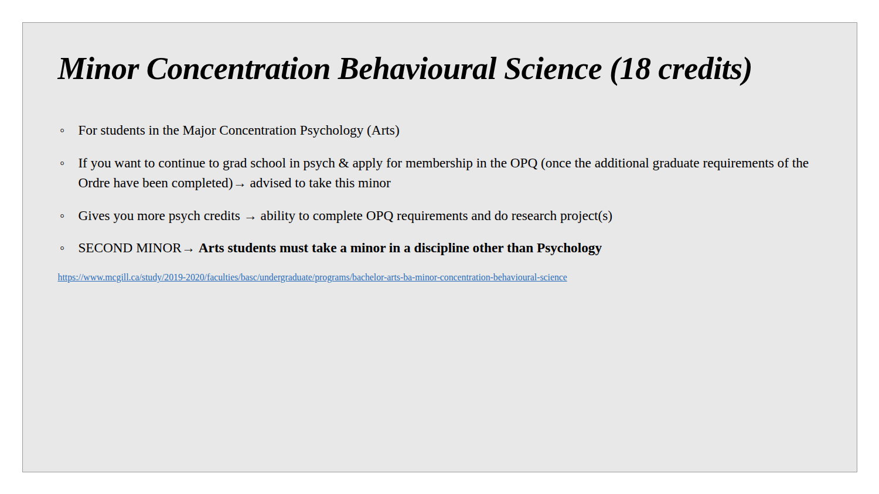Minor Concentration Behavioural Science (18 credits)
For students in the Major Concentration Psychology (Arts)
If you want to continue to grad school in psych & apply for membership in the OPQ (once the additional graduate requirements of the Ordre have been completed)→ advised to take this minor
Gives you more psych credits → ability to complete OPQ requirements and do research project(s)
SECOND MINOR→ Arts students must take a minor in a discipline other than Psychology
https://www.mcgill.ca/study/2019-2020/faculties/basc/undergraduate/programs/bachelor-arts-ba-minor-concentration-behavioural-science